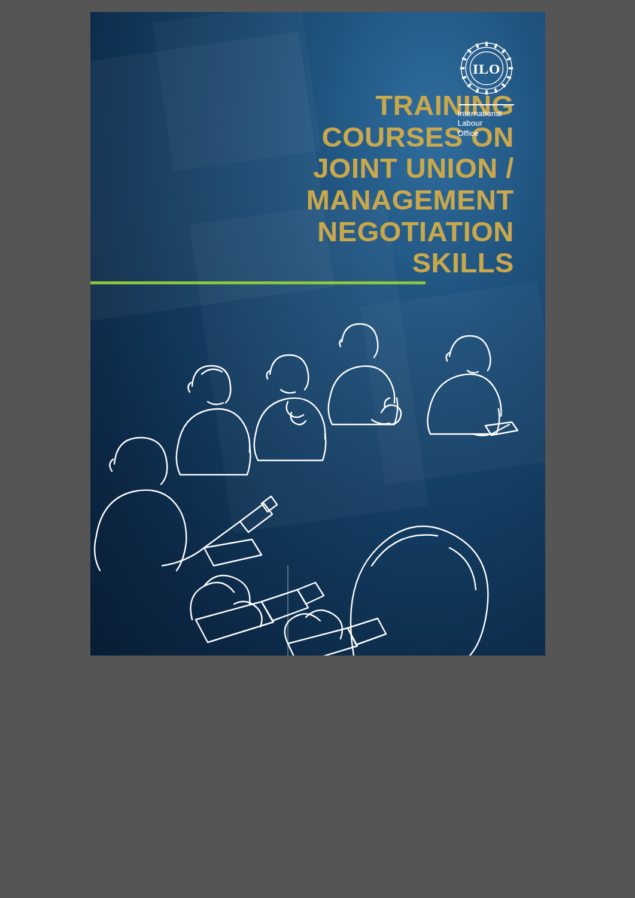ILO
International
Labour
Office
Training
Courses on
Joint Union /
Management
Negotiation
Skills